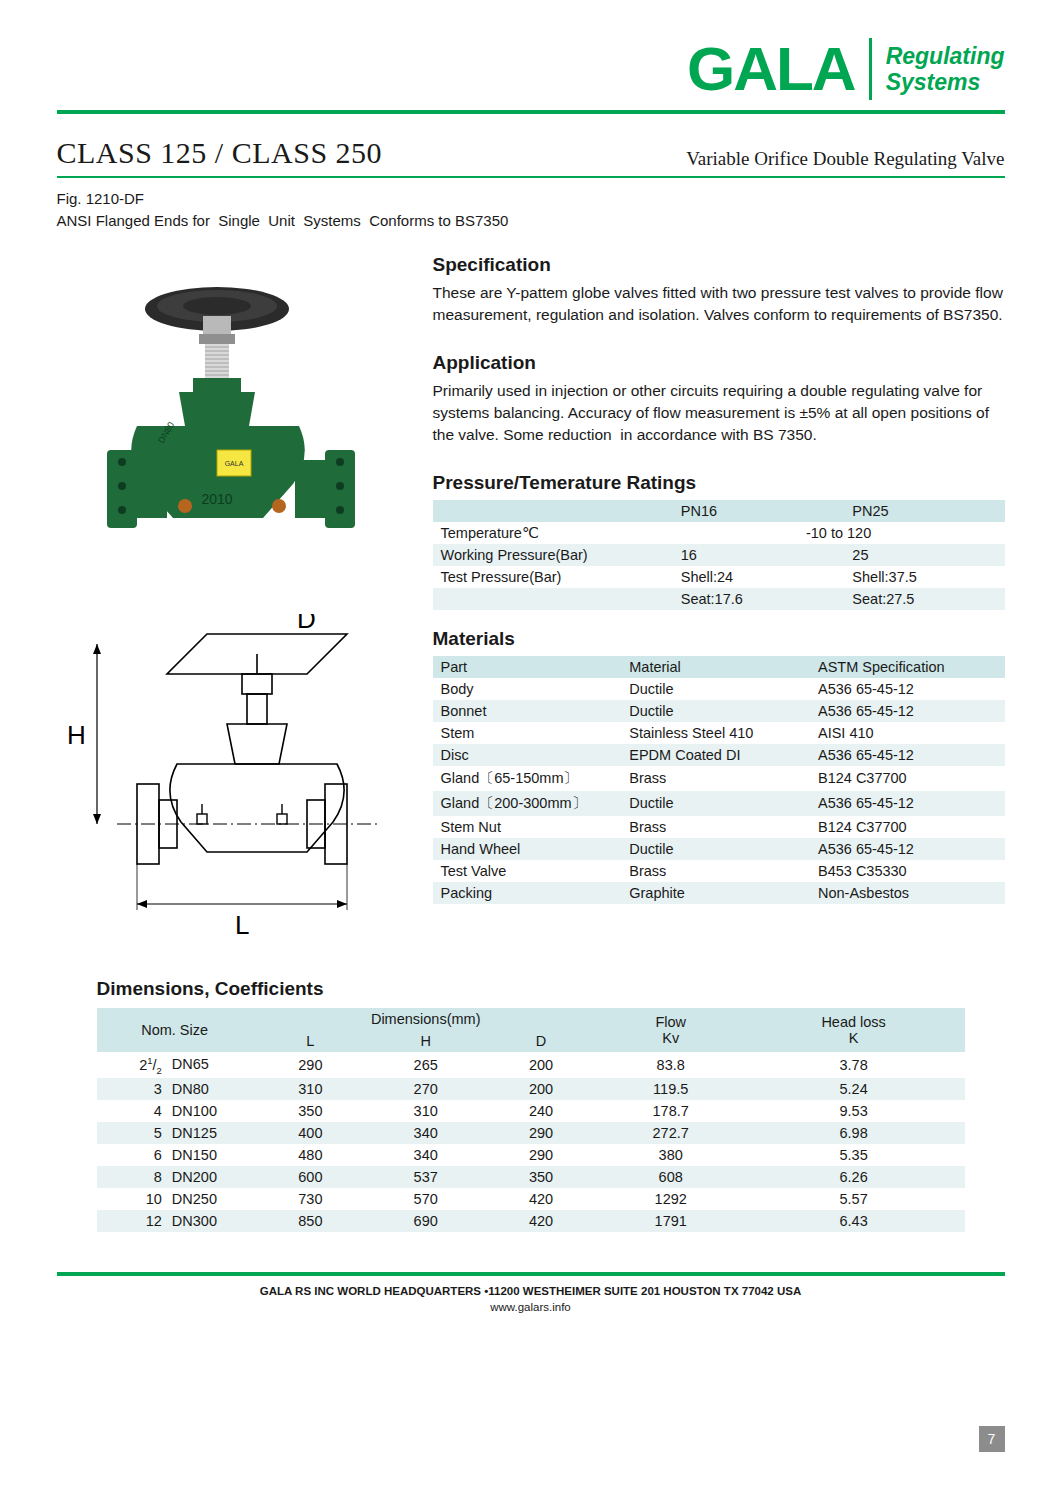GALA Regulating
Systems
CLASS 125 / CLASS 250
Variable Orifice Double Regulating Valve
Fig. 1210-DF
ANSI Flanged Ends for Single Unit Systems Conforms to BS7350
GALA 2010 DN80
D H L
Specification
These are Y-pattem globe valves fitted with two pressure test valves to provide flow measurement, regulation and isolation. Valves conform to requirements of BS7350.
Application
Primarily used in injection or other circuits requiring a double regulating valve for systems balancing. Accuracy of flow measurement is ±5% at all open positions of the valve. Some reduction in accordance with BS 7350.
Pressure/Temerature Ratings
| | PN16 | PN25 |
| --- | --- | --- |
| Temperature℃ | -10 to 120 |
| Working Pressure(Bar) | 16 | 25 |
| Test Pressure(Bar) | Shell:24 | Shell:37.5 |
| | Seat:17.6 | Seat:27.5 |
Materials
| Part | Material | ASTM Specification |
| --- | --- | --- |
| Body | Ductile | A536 65-45-12 |
| Bonnet | Ductile | A536 65-45-12 |
| Stem | Stainless Steel 410 | AISI 410 |
| Disc | EPDM Coated DI | A536 65-45-12 |
| Gland〔65-150mm〕 | Brass | B124 C37700 |
| Gland〔200-300mm〕 | Ductile | A536 65-45-12 |
| Stem Nut | Brass | B124 C37700 |
| Hand Wheel | Ductile | A536 65-45-12 |
| Test Valve | Brass | B453 C35330 |
| Packing | Graphite | Non-Asbestos |
Dimensions, Coefficients
| Nom. Size | Dimensions(mm) | Flow Kv | Head loss K |
| --- | --- | --- | --- |
| L | H | D |
| 2 1 / 2 DN65 | 290 | 265 | 200 | 83.8 | 3.78 |
| 3 DN80 | 310 | 270 | 200 | 119.5 | 5.24 |
| 4 DN100 | 350 | 310 | 240 | 178.7 | 9.53 |
| 5 DN125 | 400 | 340 | 290 | 272.7 | 6.98 |
| 6 DN150 | 480 | 340 | 290 | 380 | 5.35 |
| 8 DN200 | 600 | 537 | 350 | 608 | 6.26 |
| 10 DN250 | 730 | 570 | 420 | 1292 | 5.57 |
| 12 DN300 | 850 | 690 | 420 | 1791 | 6.43 |
GALA RS INC WORLD HEADQUARTERS •11200 WESTHEIMER SUITE 201 HOUSTON TX 77042 USA
www.galars.info
7